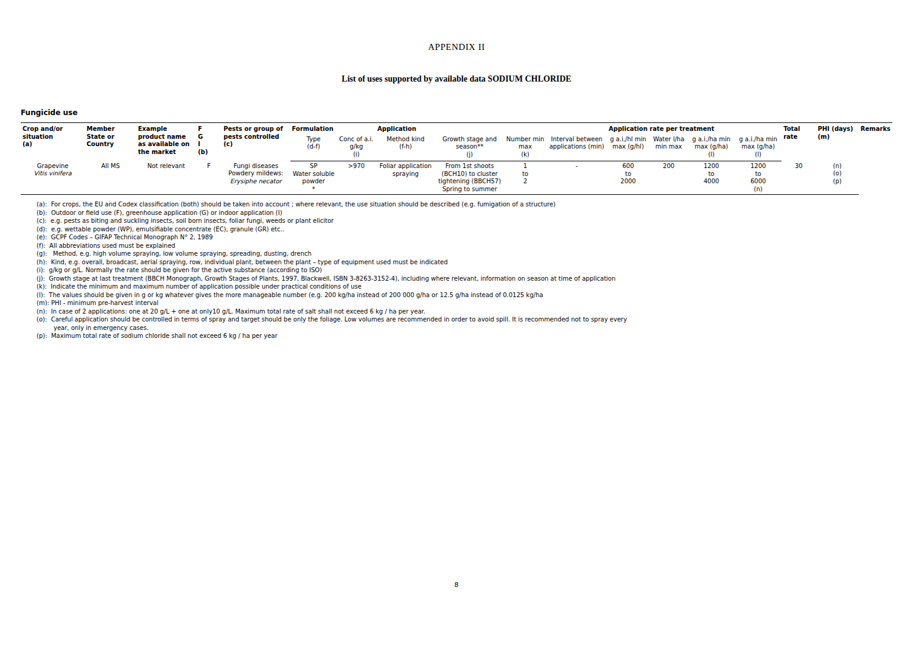APPENDIX II
List of uses supported by available data SODIUM CHLORIDE
Fungicide use
| Crop and/or situation (a) | Member State or Country | Example product name as available on the market | F G I (b) | Pests or group of pests controlled (c) | Formulation | Application | Application rate per treatment | Total rate | PHI (days) (m) | Remarks |
| --- | --- | --- | --- | --- | --- | --- | --- | --- | --- | --- |
| Type (d-f) | Conc of a.i. g/kg (i) | Method kind (f-h) | Growth stage and season** (j) | Number min max (k) | Interval between applications (min) | g a.i./hl min max (g/hl) | Water l/ha min max | g a.i./ha min max (g/ha) (l) | g a.i./ha min max (g/ha) (l) |
| Grapevine Vitis vinifera | All MS | Not relevant | F | Fungi diseases Powdery mildews: Erysiphe necator | SP Water soluble powder * | >970 | Foliar application spraying | From 1st shoots (BCH10) to cluster tightening (BBCH57) Spring to summer | 1 to 2 | - | 600 to 2000 | 200 | 1200 to 4000 | 1200 to 6000 (n) | 30 | (n) (o) (p) |
(a): For crops, the EU and Codex classification (both) should be taken into account ; where relevant, the use situation should be described (e.g. fumigation of a structure)
(b): Outdoor or field use (F), greenhouse application (G) or indoor application (I)
(c): e.g. pests as biting and suckling insects, soil born insects, foliar fungi, weeds or plant elicitor
(d): e.g. wettable powder (WP), emulsifiable concentrate (EC), granule (GR) etc..
(e): GCPF Codes – GIFAP Technical Monograph N° 2, 1989
(f): All abbreviations used must be explained
(g): Method, e.g. high volume spraying, low volume spraying, spreading, dusting, drench
(h): Kind, e.g. overall, broadcast, aerial spraying, row, individual plant, between the plant – type of equipment used must be indicated
(i): g/kg or g/L. Normally the rate should be given for the active substance (according to ISO)
(j): Growth stage at last treatment (BBCH Monograph, Growth Stages of Plants, 1997, Blackwell, ISBN 3-8263-3152-4), including where relevant, information on season at time of application
(k): Indicate the minimum and maximum number of application possible under practical conditions of use
(l): The values should be given in g or kg whatever gives the more manageable number (e.g. 200 kg/ha instead of 200 000 g/ha or 12.5 g/ha instead of 0.0125 kg/ha
(m): PHI - minimum pre-harvest interval
(n): In case of 2 applications: one at 20 g/L + one at only10 g/L. Maximum total rate of salt shall not exceed 6 kg / ha per year.
(o): Careful application should be controlled in terms of spray and target should be only the foliage. Low volumes are recommended in order to avoid spill. It is recommended not to spray every
year, only in emergency cases.
(p): Maximum total rate of sodium chloride shall not exceed 6 kg / ha per year
8